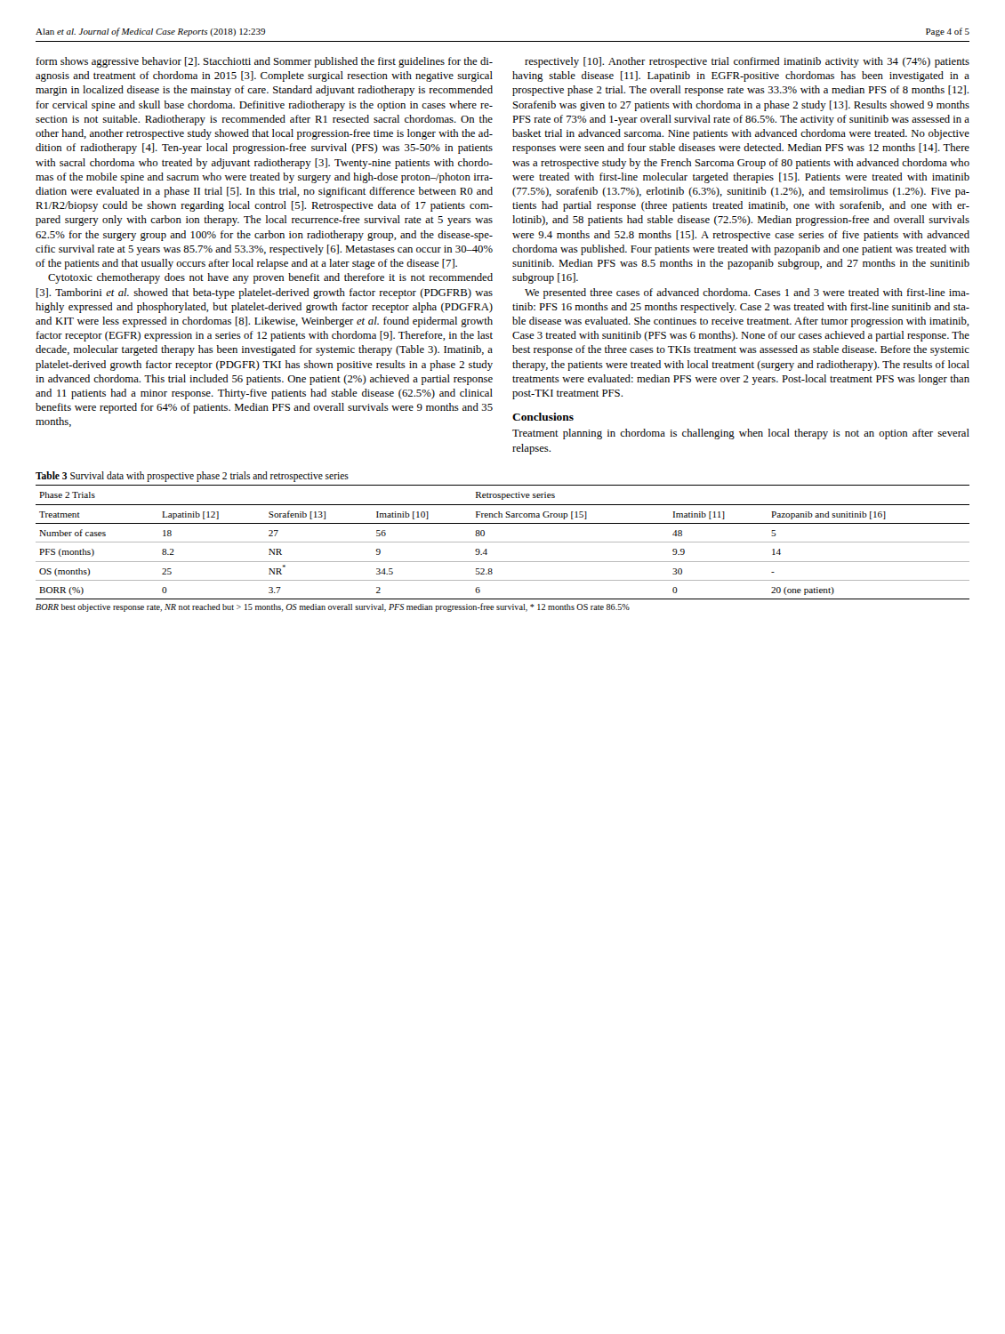Alan et al. Journal of Medical Case Reports (2018) 12:239
Page 4 of 5
form shows aggressive behavior [2]. Stacchiotti and Sommer published the first guidelines for the diagnosis and treatment of chordoma in 2015 [3]. Complete surgical resection with negative surgical margin in localized disease is the mainstay of care. Standard adjuvant radiotherapy is recommended for cervical spine and skull base chordoma. Definitive radiotherapy is the option in cases where resection is not suitable. Radiotherapy is recommended after R1 resected sacral chordomas. On the other hand, another retrospective study showed that local progression-free time is longer with the addition of radiotherapy [4]. Ten-year local progression-free survival (PFS) was 35-50% in patients with sacral chordoma who treated by adjuvant radiotherapy [3]. Twenty-nine patients with chordomas of the mobile spine and sacrum who were treated by surgery and high-dose proton–/photon irradiation were evaluated in a phase II trial [5]. In this trial, no significant difference between R0 and R1/R2/biopsy could be shown regarding local control [5]. Retrospective data of 17 patients compared surgery only with carbon ion therapy. The local recurrence-free survival rate at 5 years was 62.5% for the surgery group and 100% for the carbon ion radiotherapy group, and the disease-specific survival rate at 5 years was 85.7% and 53.3%, respectively [6]. Metastases can occur in 30–40% of the patients and that usually occurs after local relapse and at a later stage of the disease [7].
Cytotoxic chemotherapy does not have any proven benefit and therefore it is not recommended [3]. Tamborini et al. showed that beta-type platelet-derived growth factor receptor (PDGFRB) was highly expressed and phosphorylated, but platelet-derived growth factor receptor alpha (PDGFRA) and KIT were less expressed in chordomas [8]. Likewise, Weinberger et al. found epidermal growth factor receptor (EGFR) expression in a series of 12 patients with chordoma [9]. Therefore, in the last decade, molecular targeted therapy has been investigated for systemic therapy (Table 3). Imatinib, a platelet-derived growth factor receptor (PDGFR) TKI has shown positive results in a phase 2 study in advanced chordoma. This trial included 56 patients. One patient (2%) achieved a partial response and 11 patients had a minor response. Thirty-five patients had stable disease (62.5%) and clinical benefits were reported for 64% of patients. Median PFS and overall survivals were 9 months and 35 months,
respectively [10]. Another retrospective trial confirmed imatinib activity with 34 (74%) patients having stable disease [11]. Lapatinib in EGFR-positive chordomas has been investigated in a prospective phase 2 trial. The overall response rate was 33.3% with a median PFS of 8 months [12]. Sorafenib was given to 27 patients with chordoma in a phase 2 study [13]. Results showed 9 months PFS rate of 73% and 1-year overall survival rate of 86.5%. The activity of sunitinib was assessed in a basket trial in advanced sarcoma. Nine patients with advanced chordoma were treated. No objective responses were seen and four stable diseases were detected. Median PFS was 12 months [14]. There was a retrospective study by the French Sarcoma Group of 80 patients with advanced chordoma who were treated with first-line molecular targeted therapies [15]. Patients were treated with imatinib (77.5%), sorafenib (13.7%), erlotinib (6.3%), sunitinib (1.2%), and temsirolimus (1.2%). Five patients had partial response (three patients treated imatinib, one with sorafenib, and one with erlotinib), and 58 patients had stable disease (72.5%). Median progression-free and overall survivals were 9.4 months and 52.8 months [15]. A retrospective case series of five patients with advanced chordoma was published. Four patients were treated with pazopanib and one patient was treated with sunitinib. Median PFS was 8.5 months in the pazopanib subgroup, and 27 months in the sunitinib subgroup [16].
We presented three cases of advanced chordoma. Cases 1 and 3 were treated with first-line imatinib: PFS 16 months and 25 months respectively. Case 2 was treated with first-line sunitinib and stable disease was evaluated. She continues to receive treatment. After tumor progression with imatinib, Case 3 treated with sunitinib (PFS was 6 months). None of our cases achieved a partial response. The best response of the three cases to TKIs treatment was assessed as stable disease. Before the systemic therapy, the patients were treated with local treatment (surgery and radiotherapy). The results of local treatments were evaluated: median PFS were over 2 years. Post-local treatment PFS was longer than post-TKI treatment PFS.
Conclusions
Treatment planning in chordoma is challenging when local therapy is not an option after several relapses.
Table 3 Survival data with prospective phase 2 trials and retrospective series
| Phase 2 Trials | Retrospective series |
| --- | --- |
| Treatment | Lapatinib [12] | Sorafenib [13] | Imatinib [10] | French Sarcoma Group [15] | Imatinib [11] | Pazopanib and sunitinib [16] |
| Number of cases | 18 | 27 | 56 | 80 | 48 | 5 |
| PFS (months) | 8.2 | NR | 9 | 9.4 | 9.9 | 14 |
| OS (months) | 25 | NR * | 34.5 | 52.8 | 30 | - |
| BORR (%) | 0 | 3.7 | 2 | 6 | 0 | 20 (one patient) |
BORR best objective response rate, NR not reached but > 15 months, OS median overall survival, PFS median progression-free survival, * 12 months OS rate 86.5%